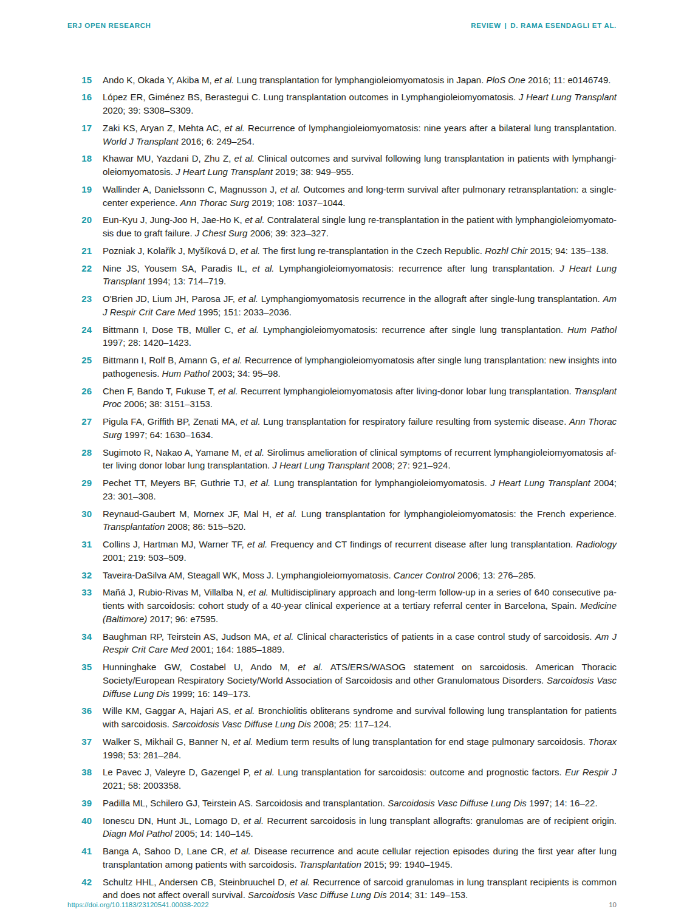ERJ Open Research
Review|D. Rama Esendagli et al.
Ando K, Okada Y, Akiba M, et al. Lung transplantation for lymphangioleiomyomatosis in Japan. PloS One 2016; 11: e0146749.
López ER, Giménez BS, Berastegui C. Lung transplantation outcomes in Lymphangioleiomyomatosis. J Heart Lung Transplant 2020; 39: S308–S309.
Zaki KS, Aryan Z, Mehta AC, et al. Recurrence of lymphangioleiomyomatosis: nine years after a bilateral lung transplantation. World J Transplant 2016; 6: 249–254.
Khawar MU, Yazdani D, Zhu Z, et al. Clinical outcomes and survival following lung transplantation in patients with lymphangioleiomyomatosis. J Heart Lung Transplant 2019; 38: 949–955.
Wallinder A, Danielssonn C, Magnusson J, et al. Outcomes and long-term survival after pulmonary retransplantation: a single-center experience. Ann Thorac Surg 2019; 108: 1037–1044.
Eun-Kyu J, Jung-Joo H, Jae-Ho K, et al. Contralateral single lung re-transplantation in the patient with lymphangioleiomyomatosis due to graft failure. J Chest Surg 2006; 39: 323–327.
Pozniak J, Kolařík J, Myšíková D, et al. The first lung re-transplantation in the Czech Republic. Rozhl Chir 2015; 94: 135–138.
Nine JS, Yousem SA, Paradis IL, et al. Lymphangioleiomyomatosis: recurrence after lung transplantation. J Heart Lung Transplant 1994; 13: 714–719.
O'Brien JD, Lium JH, Parosa JF, et al. Lymphangiomyomatosis recurrence in the allograft after single-lung transplantation. Am J Respir Crit Care Med 1995; 151: 2033–2036.
Bittmann I, Dose TB, Müller C, et al. Lymphangioleiomyomatosis: recurrence after single lung transplantation. Hum Pathol 1997; 28: 1420–1423.
Bittmann I, Rolf B, Amann G, et al. Recurrence of lymphangioleiomyomatosis after single lung transplantation: new insights into pathogenesis. Hum Pathol 2003; 34: 95–98.
Chen F, Bando T, Fukuse T, et al. Recurrent lymphangioleiomyomatosis after living-donor lobar lung transplantation. Transplant Proc 2006; 38: 3151–3153.
Pigula FA, Griffith BP, Zenati MA, et al. Lung transplantation for respiratory failure resulting from systemic disease. Ann Thorac Surg 1997; 64: 1630–1634.
Sugimoto R, Nakao A, Yamane M, et al. Sirolimus amelioration of clinical symptoms of recurrent lymphangioleiomyomatosis after living donor lobar lung transplantation. J Heart Lung Transplant 2008; 27: 921–924.
Pechet TT, Meyers BF, Guthrie TJ, et al. Lung transplantation for lymphangioleiomyomatosis. J Heart Lung Transplant 2004; 23: 301–308.
Reynaud-Gaubert M, Mornex JF, Mal H, et al. Lung transplantation for lymphangioleiomyomatosis: the French experience. Transplantation 2008; 86: 515–520.
Collins J, Hartman MJ, Warner TF, et al. Frequency and CT findings of recurrent disease after lung transplantation. Radiology 2001; 219: 503–509.
Taveira-DaSilva AM, Steagall WK, Moss J. Lymphangioleiomyomatosis. Cancer Control 2006; 13: 276–285.
Mañá J, Rubio-Rivas M, Villalba N, et al. Multidisciplinary approach and long-term follow-up in a series of 640 consecutive patients with sarcoidosis: cohort study of a 40-year clinical experience at a tertiary referral center in Barcelona, Spain. Medicine (Baltimore) 2017; 96: e7595.
Baughman RP, Teirstein AS, Judson MA, et al. Clinical characteristics of patients in a case control study of sarcoidosis. Am J Respir Crit Care Med 2001; 164: 1885–1889.
Hunninghake GW, Costabel U, Ando M, et al. ATS/ERS/WASOG statement on sarcoidosis. American Thoracic Society/European Respiratory Society/World Association of Sarcoidosis and other Granulomatous Disorders. Sarcoidosis Vasc Diffuse Lung Dis 1999; 16: 149–173.
Wille KM, Gaggar A, Hajari AS, et al. Bronchiolitis obliterans syndrome and survival following lung transplantation for patients with sarcoidosis. Sarcoidosis Vasc Diffuse Lung Dis 2008; 25: 117–124.
Walker S, Mikhail G, Banner N, et al. Medium term results of lung transplantation for end stage pulmonary sarcoidosis. Thorax 1998; 53: 281–284.
Le Pavec J, Valeyre D, Gazengel P, et al. Lung transplantation for sarcoidosis: outcome and prognostic factors. Eur Respir J 2021; 58: 2003358.
Padilla ML, Schilero GJ, Teirstein AS. Sarcoidosis and transplantation. Sarcoidosis Vasc Diffuse Lung Dis 1997; 14: 16–22.
Ionescu DN, Hunt JL, Lomago D, et al. Recurrent sarcoidosis in lung transplant allografts: granulomas are of recipient origin. Diagn Mol Pathol 2005; 14: 140–145.
Banga A, Sahoo D, Lane CR, et al. Disease recurrence and acute cellular rejection episodes during the first year after lung transplantation among patients with sarcoidosis. Transplantation 2015; 99: 1940–1945.
Schultz HHL, Andersen CB, Steinbruuchel D, et al. Recurrence of sarcoid granulomas in lung transplant recipients is common and does not affect overall survival. Sarcoidosis Vasc Diffuse Lung Dis 2014; 31: 149–153.
https://doi.org/10.1183/23120541.00038-2022 10